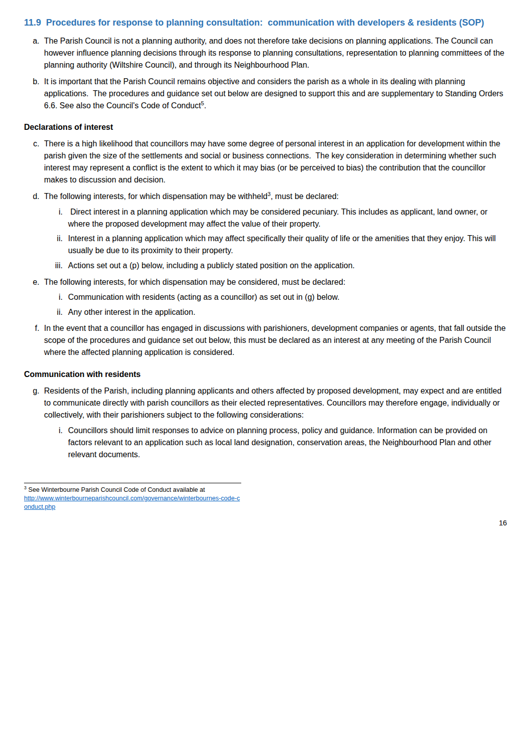11.9 Procedures for response to planning consultation: communication with developers & residents (SOP)
The Parish Council is not a planning authority, and does not therefore take decisions on planning applications. The Council can however influence planning decisions through its response to planning consultations, representation to planning committees of the planning authority (Wiltshire Council), and through its Neighbourhood Plan.
It is important that the Parish Council remains objective and considers the parish as a whole in its dealing with planning applications. The procedures and guidance set out below are designed to support this and are supplementary to Standing Orders 6.6. See also the Council's Code of Conduct5.
Declarations of interest
There is a high likelihood that councillors may have some degree of personal interest in an application for development within the parish given the size of the settlements and social or business connections. The key consideration in determining whether such interest may represent a conflict is the extent to which it may bias (or be perceived to bias) the contribution that the councillor makes to discussion and decision.
The following interests, for which dispensation may be withheld3, must be declared:
Direct interest in a planning application which may be considered pecuniary. This includes as applicant, land owner, or where the proposed development may affect the value of their property.
Interest in a planning application which may affect specifically their quality of life or the amenities that they enjoy. This will usually be due to its proximity to their property.
Actions set out a (p) below, including a publicly stated position on the application.
The following interests, for which dispensation may be considered, must be declared:
Communication with residents (acting as a councillor) as set out in (g) below.
Any other interest in the application.
In the event that a councillor has engaged in discussions with parishioners, development companies or agents, that fall outside the scope of the procedures and guidance set out below, this must be declared as an interest at any meeting of the Parish Council where the affected planning application is considered.
Communication with residents
Residents of the Parish, including planning applicants and others affected by proposed development, may expect and are entitled to communicate directly with parish councillors as their elected representatives. Councillors may therefore engage, individually or collectively, with their parishioners subject to the following considerations:
Councillors should limit responses to advice on planning process, policy and guidance. Information can be provided on factors relevant to an application such as local land designation, conservation areas, the Neighbourhood Plan and other relevant documents.
3 See Winterbourne Parish Council Code of Conduct available at
http://www.winterbourneparishcouncil.com/governance/winterbournes-code-conduct.php
16